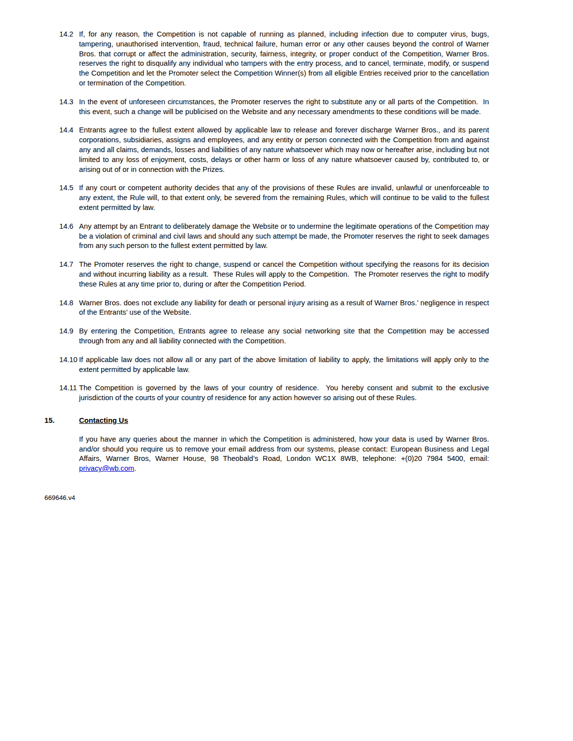14.2
If, for any reason, the Competition is not capable of running as planned, including infection due to computer virus, bugs, tampering, unauthorised intervention, fraud, technical failure, human error or any other causes beyond the control of Warner Bros. that corrupt or affect the administration, security, fairness, integrity, or proper conduct of the Competition, Warner Bros. reserves the right to disqualify any individual who tampers with the entry process, and to cancel, terminate, modify, or suspend the Competition and let the Promoter select the Competition Winner(s) from all eligible Entries received prior to the cancellation or termination of the Competition.
14.3
In the event of unforeseen circumstances, the Promoter reserves the right to substitute any or all parts of the Competition. In this event, such a change will be publicised on the Website and any necessary amendments to these conditions will be made.
14.4
Entrants agree to the fullest extent allowed by applicable law to release and forever discharge Warner Bros., and its parent corporations, subsidiaries, assigns and employees, and any entity or person connected with the Competition from and against any and all claims, demands, losses and liabilities of any nature whatsoever which may now or hereafter arise, including but not limited to any loss of enjoyment, costs, delays or other harm or loss of any nature whatsoever caused by, contributed to, or arising out of or in connection with the Prizes.
14.5
If any court or competent authority decides that any of the provisions of these Rules are invalid, unlawful or unenforceable to any extent, the Rule will, to that extent only, be severed from the remaining Rules, which will continue to be valid to the fullest extent permitted by law.
14.6
Any attempt by an Entrant to deliberately damage the Website or to undermine the legitimate operations of the Competition may be a violation of criminal and civil laws and should any such attempt be made, the Promoter reserves the right to seek damages from any such person to the fullest extent permitted by law.
14.7
The Promoter reserves the right to change, suspend or cancel the Competition without specifying the reasons for its decision and without incurring liability as a result. These Rules will apply to the Competition. The Promoter reserves the right to modify these Rules at any time prior to, during or after the Competition Period.
14.8
Warner Bros. does not exclude any liability for death or personal injury arising as a result of Warner Bros.’ negligence in respect of the Entrants’ use of the Website.
14.9
By entering the Competition, Entrants agree to release any social networking site that the Competition may be accessed through from any and all liability connected with the Competition.
14.10
If applicable law does not allow all or any part of the above limitation of liability to apply, the limitations will apply only to the extent permitted by applicable law.
14.11
The Competition is governed by the laws of your country of residence. You hereby consent and submit to the exclusive jurisdiction of the courts of your country of residence for any action however so arising out of these Rules.
15.
Contacting Us
If you have any queries about the manner in which the Competition is administered, how your data is used by Warner Bros. and/or should you require us to remove your email address from our systems, please contact: European Business and Legal Affairs, Warner Bros, Warner House, 98 Theobald’s Road, London WC1X 8WB, telephone: +(0)20 7984 5400, email: privacy@wb.com.
669646.v4